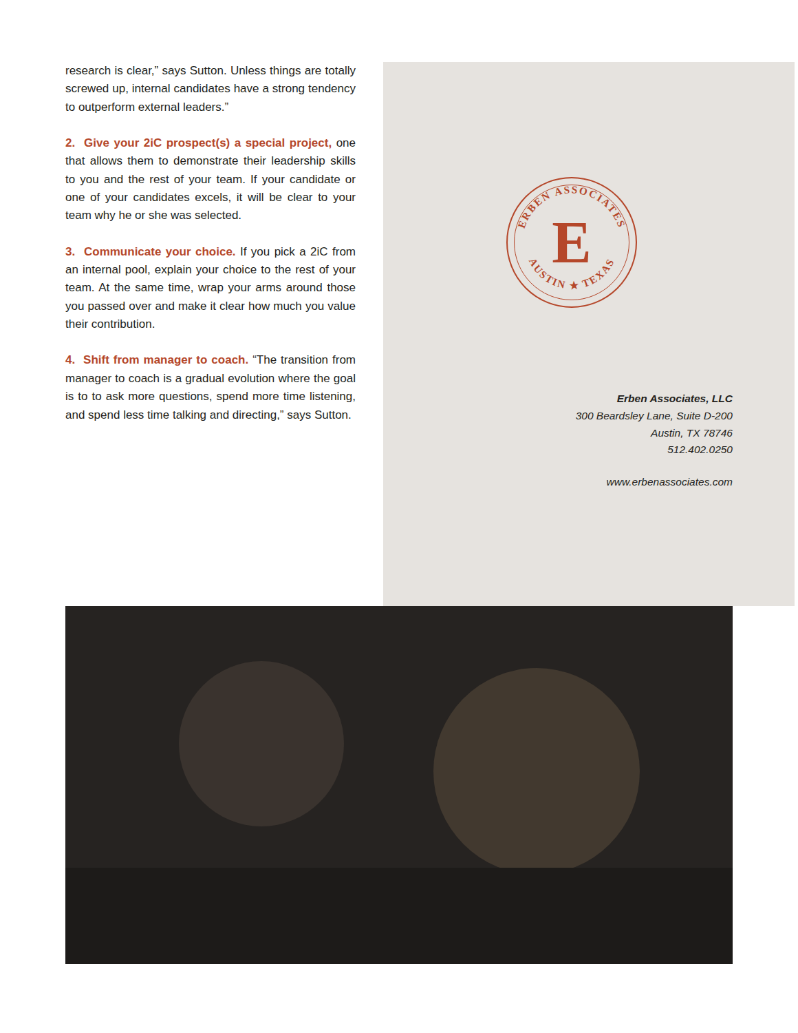research is clear,” says Sutton. Unless things are totally screwed up, internal candidates have a strong tendency to outperform external leaders.”
2. Give your 2iC prospect(s) a special project, one that allows them to demonstrate their leadership skills to you and the rest of your team. If your candidate or one of your candidates excels, it will be clear to your team why he or she was selected.
3. Communicate your choice. If you pick a 2iC from an internal pool, explain your choice to the rest of your team. At the same time, wrap your arms around those you passed over and make it clear how much you value their contribution.
4. Shift from manager to coach. “The transition from manager to coach is a gradual evolution where the goal is to to ask more questions, spend more time listening, and spend less time talking and directing,” says Sutton.
E ERBEN ASSOCIATES AUSTIN ★ TEXAS
Erben Associates, LLC
300 Beardsley Lane, Suite D-200
Austin, TX 78746
512.402.0250 www.erbenassociates.com